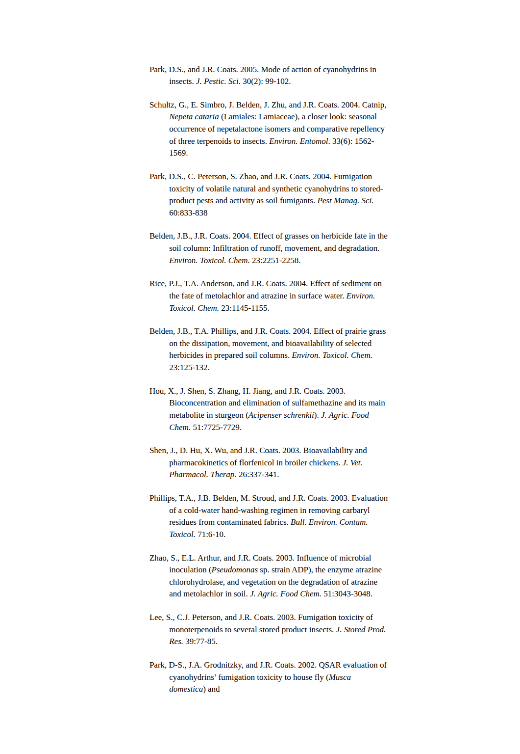Park, D.S., and J.R. Coats. 2005. Mode of action of cyanohydrins in insects. J. Pestic. Sci. 30(2): 99-102.
Schultz, G., E. Simbro, J. Belden, J. Zhu, and J.R. Coats. 2004. Catnip, Nepeta cataria (Lamiales: Lamiaceae), a closer look: seasonal occurrence of nepetalactone isomers and comparative repellency of three terpenoids to insects. Environ. Entomol. 33(6): 1562-1569.
Park, D.S., C. Peterson, S. Zhao, and J.R. Coats. 2004. Fumigation toxicity of volatile natural and synthetic cyanohydrins to stored-product pests and activity as soil fumigants. Pest Manag. Sci. 60:833-838
Belden, J.B., J.R. Coats. 2004. Effect of grasses on herbicide fate in the soil column: Infiltration of runoff, movement, and degradation. Environ. Toxicol. Chem. 23:2251-2258.
Rice, P.J., T.A. Anderson, and J.R. Coats. 2004. Effect of sediment on the fate of metolachlor and atrazine in surface water. Environ. Toxicol. Chem. 23:1145-1155.
Belden, J.B., T.A. Phillips, and J.R. Coats. 2004. Effect of prairie grass on the dissipation, movement, and bioavailability of selected herbicides in prepared soil columns. Environ. Toxicol. Chem. 23:125-132.
Hou, X., J. Shen, S. Zhang, H. Jiang, and J.R. Coats. 2003. Bioconcentration and elimination of sulfamethazine and its main metabolite in sturgeon (Acipenser schrenkii). J. Agric. Food Chem. 51:7725-7729.
Shen, J., D. Hu, X. Wu, and J.R. Coats. 2003. Bioavailability and pharmacokinetics of florfenicol in broiler chickens. J. Vet. Pharmacol. Therap. 26:337-341.
Phillips, T.A., J.B. Belden, M. Stroud, and J.R. Coats. 2003. Evaluation of a cold-water hand-washing regimen in removing carbaryl residues from contaminated fabrics. Bull. Environ. Contam. Toxicol. 71:6-10.
Zhao, S., E.L. Arthur, and J.R. Coats. 2003. Influence of microbial inoculation (Pseudomonas sp. strain ADP), the enzyme atrazine chlorohydrolase, and vegetation on the degradation of atrazine and metolachlor in soil. J. Agric. Food Chem. 51:3043-3048.
Lee, S., C.J. Peterson, and J.R. Coats. 2003. Fumigation toxicity of monoterpenoids to several stored product insects. J. Stored Prod. Res. 39:77-85.
Park, D-S., J.A. Grodnitzky, and J.R. Coats. 2002. QSAR evaluation of cyanohydrins’ fumigation toxicity to house fly (Musca domestica) and